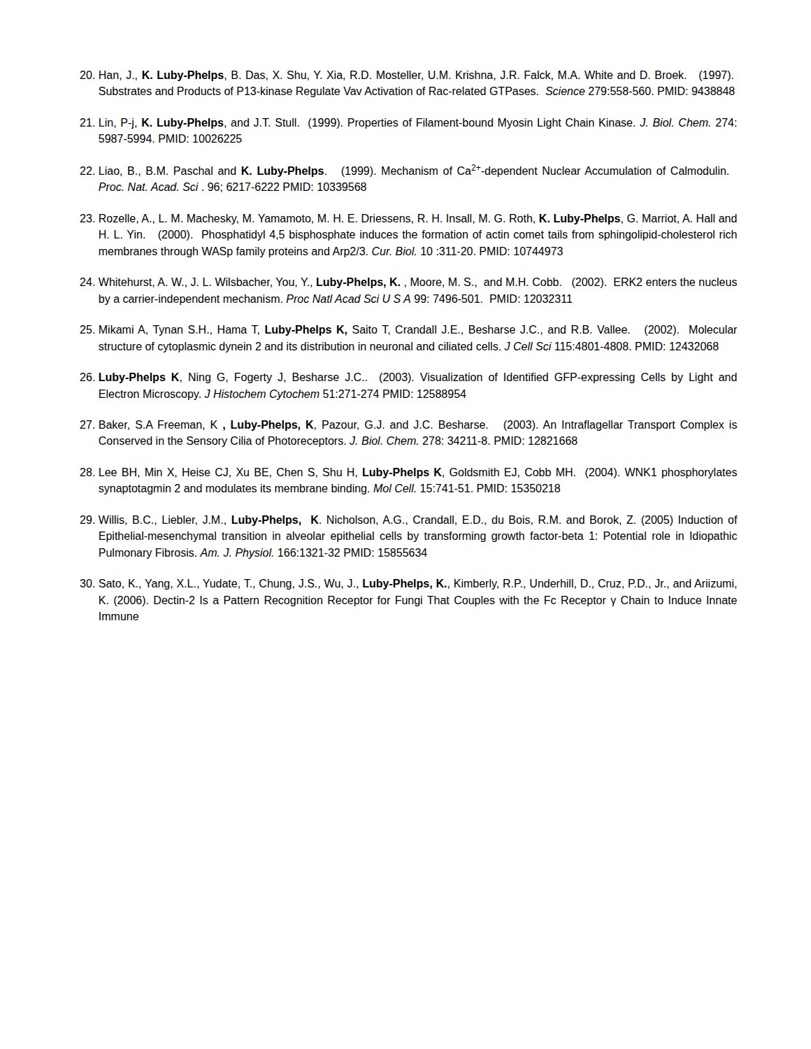Han, J., K. Luby-Phelps, B. Das, X. Shu, Y. Xia, R.D. Mosteller, U.M. Krishna, J.R. Falck, M.A. White and D. Broek. (1997). Substrates and Products of P13-kinase Regulate Vav Activation of Rac-related GTPases. Science 279:558-560. PMID: 9438848
Lin, P-j, K. Luby-Phelps, and J.T. Stull. (1999). Properties of Filament-bound Myosin Light Chain Kinase. J. Biol. Chem. 274: 5987-5994. PMID: 10026225
Liao, B., B.M. Paschal and K. Luby-Phelps. (1999). Mechanism of Ca2+-dependent Nuclear Accumulation of Calmodulin. Proc. Nat. Acad. Sci . 96; 6217-6222 PMID: 10339568
Rozelle, A., L. M. Machesky, M. Yamamoto, M. H. E. Driessens, R. H. Insall, M. G. Roth, K. Luby-Phelps, G. Marriot, A. Hall and H. L. Yin. (2000). Phosphatidyl 4,5 bisphosphate induces the formation of actin comet tails from sphingolipid-cholesterol rich membranes through WASp family proteins and Arp2/3. Cur. Biol. 10 :311-20. PMID: 10744973
Whitehurst, A. W., J. L. Wilsbacher, You, Y., Luby-Phelps, K. , Moore, M. S., and M.H. Cobb. (2002). ERK2 enters the nucleus by a carrier-independent mechanism. Proc Natl Acad Sci U S A 99: 7496-501. PMID: 12032311
Mikami A, Tynan S.H., Hama T, Luby-Phelps K, Saito T, Crandall J.E., Besharse J.C., and R.B. Vallee. (2002). Molecular structure of cytoplasmic dynein 2 and its distribution in neuronal and ciliated cells. J Cell Sci 115:4801-4808. PMID: 12432068
Luby-Phelps K, Ning G, Fogerty J, Besharse J.C.. (2003). Visualization of Identified GFP-expressing Cells by Light and Electron Microscopy. J Histochem Cytochem 51:271-274 PMID: 12588954
Baker, S.A Freeman, K , Luby-Phelps, K, Pazour, G.J. and J.C. Besharse. (2003). An Intraflagellar Transport Complex is Conserved in the Sensory Cilia of Photoreceptors. J. Biol. Chem. 278: 34211-8. PMID: 12821668
Lee BH, Min X, Heise CJ, Xu BE, Chen S, Shu H, Luby-Phelps K, Goldsmith EJ, Cobb MH. (2004). WNK1 phosphorylates synaptotagmin 2 and modulates its membrane binding. Mol Cell. 15:741-51. PMID: 15350218
Willis, B.C., Liebler, J.M., Luby-Phelps, K. Nicholson, A.G., Crandall, E.D., du Bois, R.M. and Borok, Z. (2005) Induction of Epithelial-mesenchymal transition in alveolar epithelial cells by transforming growth factor-beta 1: Potential role in Idiopathic Pulmonary Fibrosis. Am. J. Physiol. 166:1321-32 PMID: 15855634
Sato, K., Yang, X.L., Yudate, T., Chung, J.S., Wu, J., Luby-Phelps, K., Kimberly, R.P., Underhill, D., Cruz, P.D., Jr., and Ariizumi, K. (2006). Dectin-2 Is a Pattern Recognition Receptor for Fungi That Couples with the Fc Receptor γ Chain to Induce Innate Immune